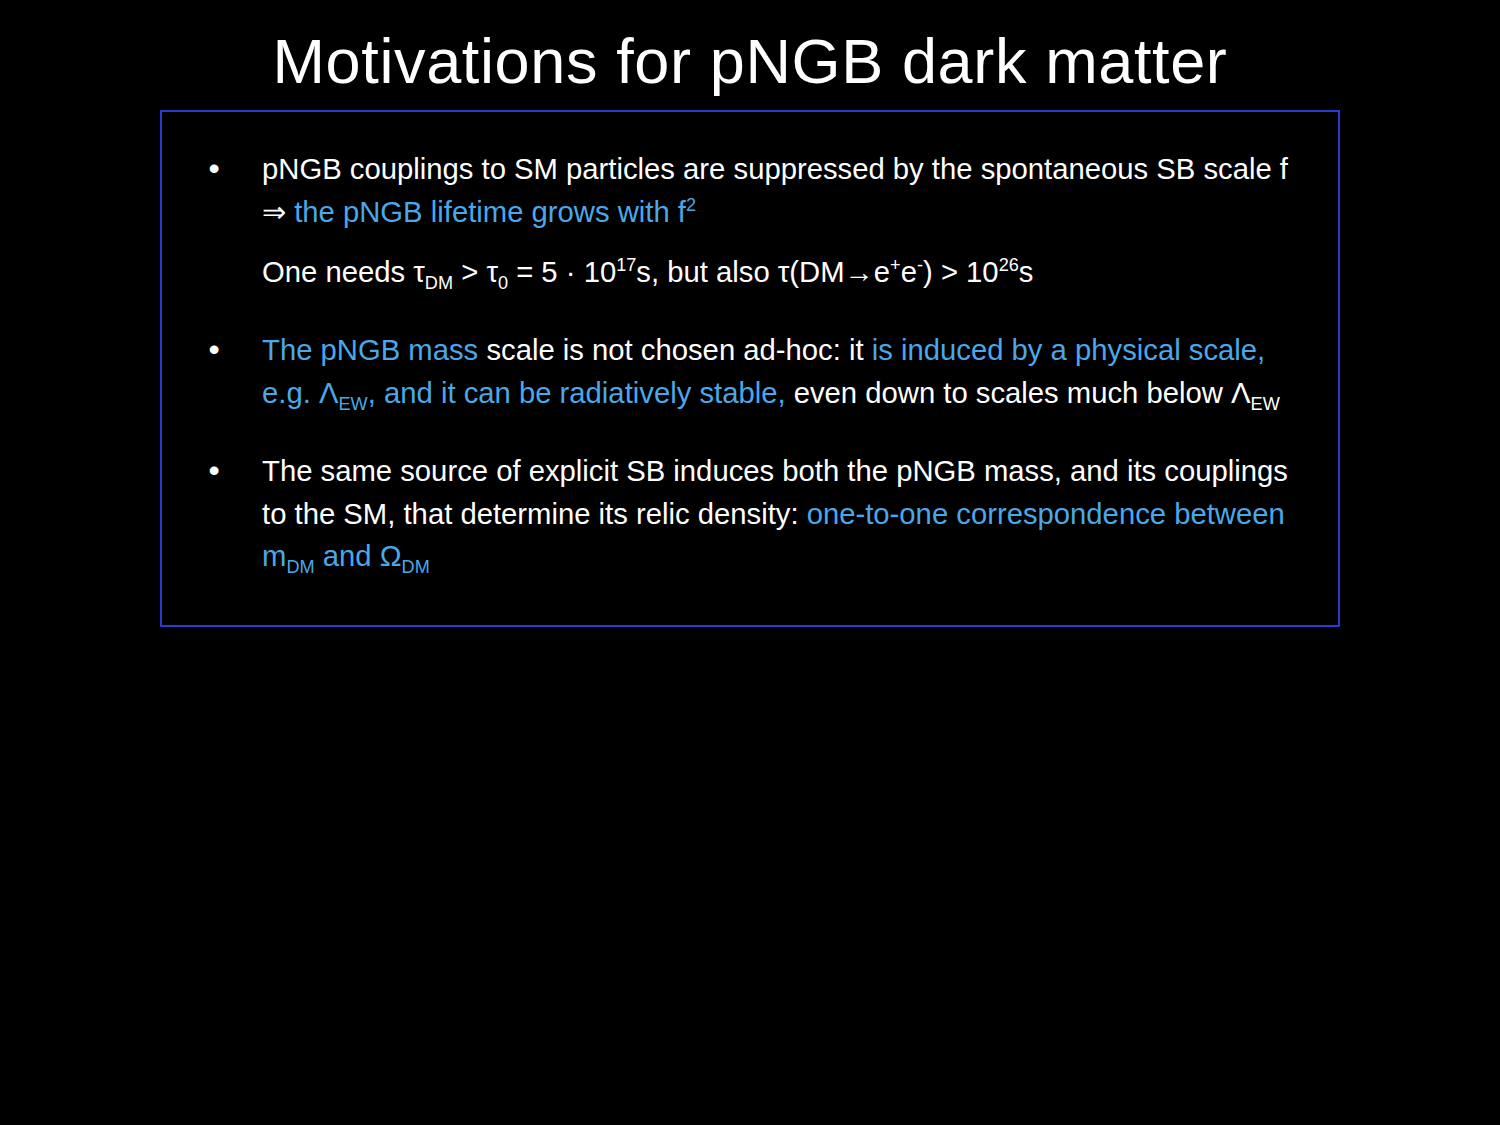Motivations for pNGB dark matter
pNGB couplings to SM particles are suppressed by the spontaneous SB scale f ⇒ the pNGB lifetime grows with f2 One needs τDM > τ0 = 5 · 1017s, but also τ(DM→e+e-) > 1026s
The pNGB mass scale is not chosen ad-hoc: it is induced by a physical scale, e.g. ΛEW, and it can be radiatively stable, even down to scales much below ΛEW
The same source of explicit SB induces both the pNGB mass, and its couplings to the SM, that determine its relic density: one-to-one correspondence between mDM and ΩDM